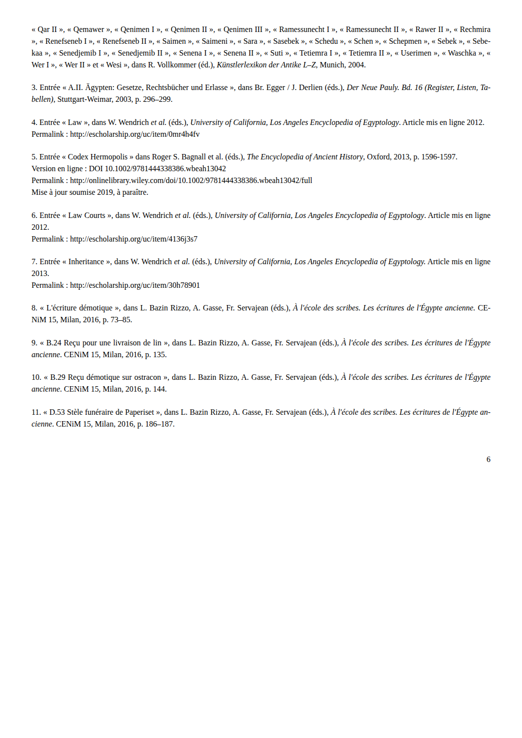« Qar II », « Qemawer », « Qenimen I », « Qenimen II », « Qenimen III », « Ramessunecht I », « Ramessunecht II », « Rawer II », « Rechmira », « Renefseneb I », « Renefseneb II », « Saimen », « Saimeni », « Sara », « Sasebek », « Schedu », « Schen », « Schepmen », « Sebek », « Sebekaa », « Senedjemib I », « Senedjemib II », « Senena I », « Senena II », « Suti », « Tetiemra I », « Tetiemra II », « Userimen », « Waschka », « Wer I », « Wer II » et « Wesi », dans R. Vollkommer (éd.), Künstlerlexikon der Antike L–Z, Munich, 2004.
3. Entrée « A.II. Ägypten: Gesetze, Rechtsbücher und Erlasse », dans Br. Egger / J. Derlien (éds.), Der Neue Pauly. Bd. 16 (Register, Listen, Tabellen), Stuttgart-Weimar, 2003, p. 296–299.
4. Entrée « Law », dans W. Wendrich et al. (éds.), University of California, Los Angeles Encyclopedia of Egyptology. Article mis en ligne 2012.
Permalink : http://escholarship.org/uc/item/0mr4h4fv
5. Entrée « Codex Hermopolis » dans Roger S. Bagnall et al. (éds.), The Encyclopedia of Ancient History, Oxford, 2013, p. 1596-1597.
Version en ligne : DOI 10.1002/9781444338386.wbeah13042
Permalink : http://onlinelibrary.wiley.com/doi/10.1002/9781444338386.wbeah13042/full
Mise à jour soumise 2019, à paraître.
6. Entrée « Law Courts », dans W. Wendrich et al. (éds.), University of California, Los Angeles Encyclopedia of Egyptology. Article mis en ligne 2012.
Permalink : http://escholarship.org/uc/item/4136j3s7
7. Entrée « Inheritance », dans W. Wendrich et al. (éds.), University of California, Los Angeles Encyclopedia of Egyptology. Article mis en ligne 2013.
Permalink : http://escholarship.org/uc/item/30h78901
8. « L'écriture démotique », dans L. Bazin Rizzo, A. Gasse, Fr. Servajean (éds.), À l'école des scribes. Les écritures de l'Égypte ancienne. CENiM 15, Milan, 2016, p. 73–85.
9. « B.24 Reçu pour une livraison de lin », dans L. Bazin Rizzo, A. Gasse, Fr. Servajean (éds.), À l'école des scribes. Les écritures de l'Égypte ancienne. CENiM 15, Milan, 2016, p. 135.
10. « B.29 Reçu démotique sur ostracon », dans L. Bazin Rizzo, A. Gasse, Fr. Servajean (éds.), À l'école des scribes. Les écritures de l'Égypte ancienne. CENiM 15, Milan, 2016, p. 144.
11. « D.53 Stèle funéraire de Paperiset », dans L. Bazin Rizzo, A. Gasse, Fr. Servajean (éds.), À l'école des scribes. Les écritures de l'Égypte ancienne. CENiM 15, Milan, 2016, p. 186–187.
6